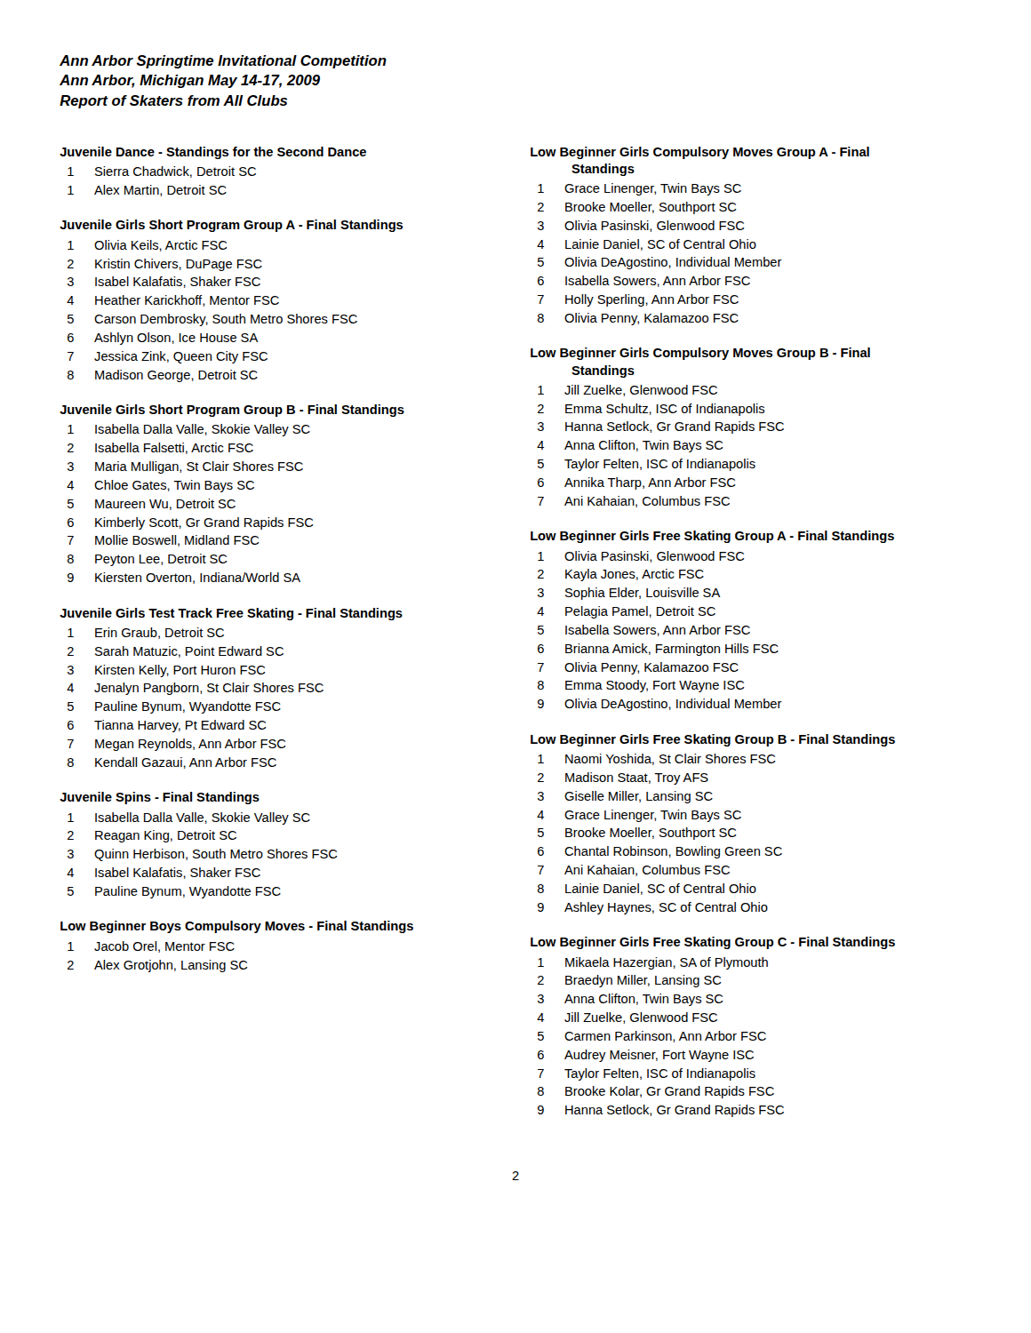Ann Arbor Springtime Invitational Competition
Ann Arbor, Michigan May 14-17, 2009
Report of Skaters from All Clubs
Juvenile Dance - Standings for the Second Dance
1 Sierra Chadwick, Detroit SC
1 Alex Martin, Detroit SC
Juvenile Girls Short Program Group A - Final Standings
1 Olivia Keils, Arctic FSC
2 Kristin Chivers, DuPage FSC
3 Isabel Kalafatis, Shaker FSC
4 Heather Karickhoff, Mentor FSC
5 Carson Dembrosky, South Metro Shores FSC
6 Ashlyn Olson, Ice House SA
7 Jessica Zink, Queen City FSC
8 Madison George, Detroit SC
Juvenile Girls Short Program Group B - Final Standings
1 Isabella Dalla Valle, Skokie Valley SC
2 Isabella Falsetti, Arctic FSC
3 Maria Mulligan, St Clair Shores FSC
4 Chloe Gates, Twin Bays SC
5 Maureen Wu, Detroit SC
6 Kimberly Scott, Gr Grand Rapids FSC
7 Mollie Boswell, Midland FSC
8 Peyton Lee, Detroit SC
9 Kiersten Overton, Indiana/World SA
Juvenile Girls Test Track Free Skating - Final Standings
1 Erin Graub, Detroit SC
2 Sarah Matuzic, Point Edward SC
3 Kirsten Kelly, Port Huron FSC
4 Jenalyn Pangborn, St Clair Shores FSC
5 Pauline Bynum, Wyandotte FSC
6 Tianna Harvey, Pt Edward SC
7 Megan Reynolds, Ann Arbor FSC
8 Kendall Gazaui, Ann Arbor FSC
Juvenile Spins - Final Standings
1 Isabella Dalla Valle, Skokie Valley SC
2 Reagan King, Detroit SC
3 Quinn Herbison, South Metro Shores FSC
4 Isabel Kalafatis, Shaker FSC
5 Pauline Bynum, Wyandotte FSC
Low Beginner Boys Compulsory Moves - Final Standings
1 Jacob Orel, Mentor FSC
2 Alex Grotjohn, Lansing SC
Low Beginner Girls Compulsory Moves Group A - FinalStandings
1 Grace Linenger, Twin Bays SC
2 Brooke Moeller, Southport SC
3 Olivia Pasinski, Glenwood FSC
4 Lainie Daniel, SC of Central Ohio
5 Olivia DeAgostino, Individual Member
6 Isabella Sowers, Ann Arbor FSC
7 Holly Sperling, Ann Arbor FSC
8 Olivia Penny, Kalamazoo FSC
Low Beginner Girls Compulsory Moves Group B - FinalStandings
1 Jill Zuelke, Glenwood FSC
2 Emma Schultz, ISC of Indianapolis
3 Hanna Setlock, Gr Grand Rapids FSC
4 Anna Clifton, Twin Bays SC
5 Taylor Felten, ISC of Indianapolis
6 Annika Tharp, Ann Arbor FSC
7 Ani Kahaian, Columbus FSC
Low Beginner Girls Free Skating Group A - Final Standings
1 Olivia Pasinski, Glenwood FSC
2 Kayla Jones, Arctic FSC
3 Sophia Elder, Louisville SA
4 Pelagia Pamel, Detroit SC
5 Isabella Sowers, Ann Arbor FSC
6 Brianna Amick, Farmington Hills FSC
7 Olivia Penny, Kalamazoo FSC
8 Emma Stoody, Fort Wayne ISC
9 Olivia DeAgostino, Individual Member
Low Beginner Girls Free Skating Group B - Final Standings
1 Naomi Yoshida, St Clair Shores FSC
2 Madison Staat, Troy AFS
3 Giselle Miller, Lansing SC
4 Grace Linenger, Twin Bays SC
5 Brooke Moeller, Southport SC
6 Chantal Robinson, Bowling Green SC
7 Ani Kahaian, Columbus FSC
8 Lainie Daniel, SC of Central Ohio
9 Ashley Haynes, SC of Central Ohio
Low Beginner Girls Free Skating Group C - Final Standings
1 Mikaela Hazergian, SA of Plymouth
2 Braedyn Miller, Lansing SC
3 Anna Clifton, Twin Bays SC
4 Jill Zuelke, Glenwood FSC
5 Carmen Parkinson, Ann Arbor FSC
6 Audrey Meisner, Fort Wayne ISC
7 Taylor Felten, ISC of Indianapolis
8 Brooke Kolar, Gr Grand Rapids FSC
9 Hanna Setlock, Gr Grand Rapids FSC
2